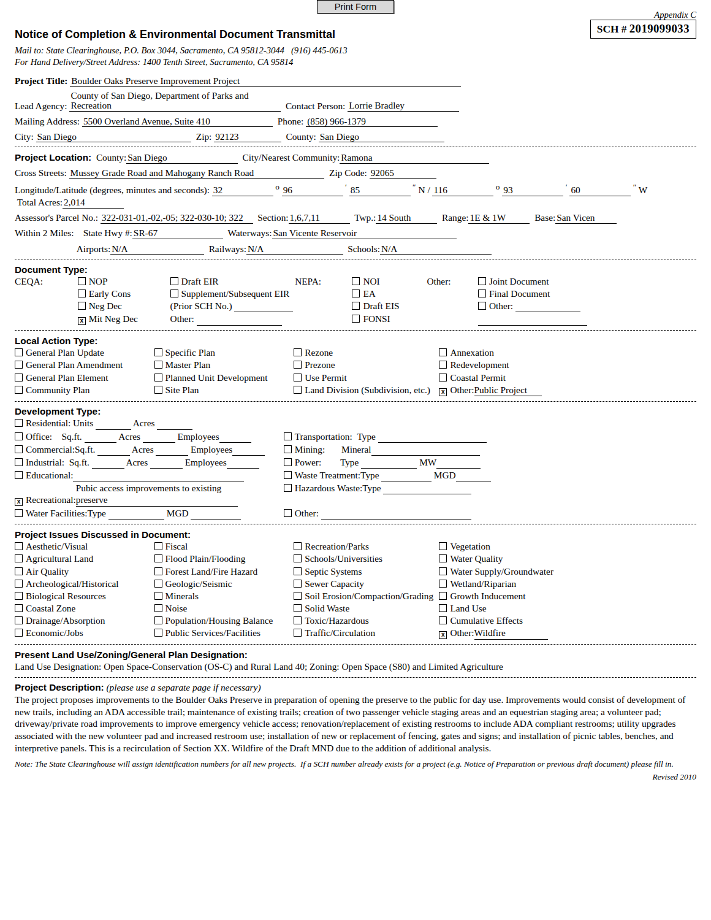Print Form
Appendix C
Notice of Completion & Environmental Document Transmittal
SCH # 2019099033
Mail to: State Clearinghouse, P.O. Box 3044, Sacramento, CA 95812-3044 (916) 445-0613
For Hand Delivery/Street Address: 1400 Tenth Street, Sacramento, CA 95814
Project Title: Boulder Oaks Preserve Improvement Project
Lead Agency: County of San Diego, Department of Parks and Recreation Contact Person: Lorrie Bradley
Mailing Address: 5500 Overland Avenue, Suite 410 Phone: (858) 966-1379
City: San Diego Zip: 92123 County: San Diego
Project Location: County: San Diego City/Nearest Community: Ramona
Cross Streets: Mussey Grade Road and Mahogany Ranch Road Zip Code: 92065
Longitude/Latitude (degrees, minutes and seconds): 32 o 96 ′ 85 ″ N / 116 o 93 ′ 60 ″ W Total Acres: 2,014
Assessor's Parcel No.: 322-031-01,-02,-05; 322-030-10; 322 Section: 1,6,7,11 Twp.: 14 South Range: 1E & 1W Base: San Vicen
Within 2 Miles: State Hwy #: SR-67 Waterways: San Vicente Reservoir
Airports: N/A Railways: N/A Schools: N/A
Document Type:
| CEQA: | NOP | Draft EIR | NEPA: | NOI | Other: | Joint Document |
| | Early Cons | Supplement/Subsequent EIR | | EA | | Final Document |
| | Neg Dec | (Prior SCH No.) | | Draft EIS | | Other: |
| | Mit Neg Dec | Other: | | FONSI | | |
Local Action Type:
| General Plan Update | Specific Plan | Rezone | Annexation |
| General Plan Amendment | Master Plan | Prezone | Redevelopment |
| General Plan Element | Planned Unit Development | Use Permit | Coastal Permit |
| Community Plan | Site Plan | Land Division (Subdivision, etc.) | Other: Public Project |
Development Type:
| Residential: Units Acres | |
| Office: Sq.ft. Acres Employees | Transportation: Type |
| Commercial:Sq.ft. Acres Employees | Mining: Mineral |
| Industrial: Sq.ft. Acres Employees | Power: Type MW |
| Educational: | Waste Treatment:Type MGD |
| Recreational: Pubic access improvements to existing preserve | Hazardous Waste:Type |
| Water Facilities:Type MGD | Other: |
Project Issues Discussed in Document:
| Aesthetic/Visual | Fiscal | Recreation/Parks | Vegetation |
| Agricultural Land | Flood Plain/Flooding | Schools/Universities | Water Quality |
| Air Quality | Forest Land/Fire Hazard | Septic Systems | Water Supply/Groundwater |
| Archeological/Historical | Geologic/Seismic | Sewer Capacity | Wetland/Riparian |
| Biological Resources | Minerals | Soil Erosion/Compaction/Grading | Growth Inducement |
| Coastal Zone | Noise | Solid Waste | Land Use |
| Drainage/Absorption | Population/Housing Balance | Toxic/Hazardous | Cumulative Effects |
| Economic/Jobs | Public Services/Facilities | Traffic/Circulation | Other: Wildfire |
Present Land Use/Zoning/General Plan Designation:
Land Use Designation: Open Space-Conservation (OS-C) and Rural Land 40; Zoning: Open Space (S80) and Limited Agriculture
Project Description: (please use a separate page if necessary)
The project proposes improvements to the Boulder Oaks Preserve in preparation of opening the preserve to the public for day use. Improvements would consist of development of new trails, including an ADA accessible trail; maintenance of existing trails; creation of two passenger vehicle staging areas and an equestrian staging area; a volunteer pad; driveway/private road improvements to improve emergency vehicle access; renovation/replacement of existing restrooms to include ADA compliant restrooms; utility upgrades associated with the new volunteer pad and increased restroom use; installation of new or replacement of fencing, gates and signs; and installation of picnic tables, benches, and interpretive panels. This is a recirculation of Section XX. Wildfire of the Draft MND due to the addition of additional analysis.
Note: The State Clearinghouse will assign identification numbers for all new projects. If a SCH number already exists for a project (e.g. Notice of Preparation or previous draft document) please fill in.
Revised 2010